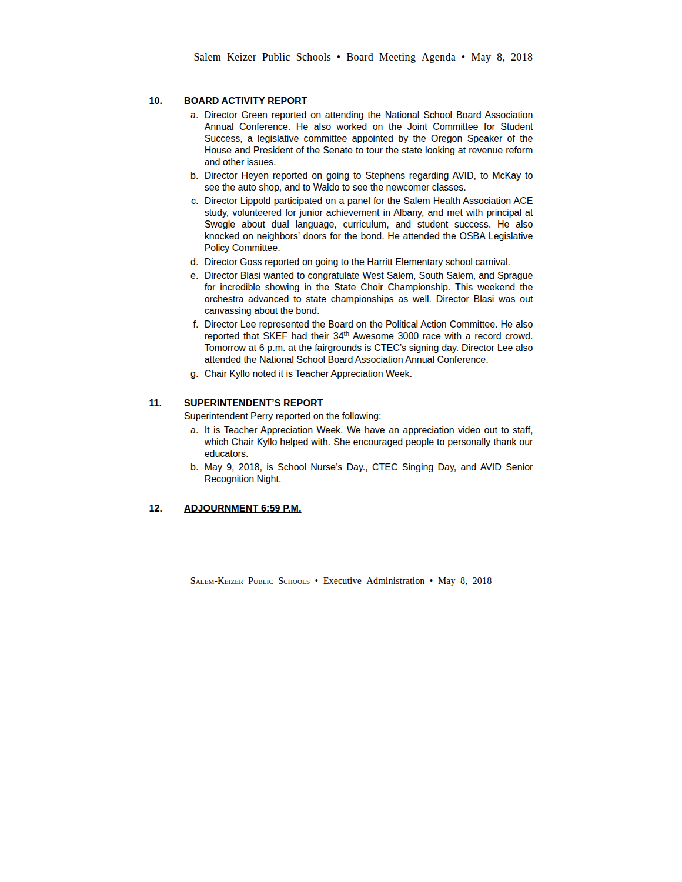Salem Keizer Public Schools • Board Meeting Agenda • May 8, 2018
10.
Board Activity Report
Director Green reported on attending the National School Board Association Annual Conference. He also worked on the Joint Committee for Student Success, a legislative committee appointed by the Oregon Speaker of the House and President of the Senate to tour the state looking at revenue reform and other issues.
Director Heyen reported on going to Stephens regarding AVID, to McKay to see the auto shop, and to Waldo to see the newcomer classes.
Director Lippold participated on a panel for the Salem Health Association ACE study, volunteered for junior achievement in Albany, and met with principal at Swegle about dual language, curriculum, and student success. He also knocked on neighbors’ doors for the bond. He attended the OSBA Legislative Policy Committee.
Director Goss reported on going to the Harritt Elementary school carnival.
Director Blasi wanted to congratulate West Salem, South Salem, and Sprague for incredible showing in the State Choir Championship. This weekend the orchestra advanced to state championships as well. Director Blasi was out canvassing about the bond.
Director Lee represented the Board on the Political Action Committee. He also reported that SKEF had their 34th Awesome 3000 race with a record crowd. Tomorrow at 6 p.m. at the fairgrounds is CTEC’s signing day. Director Lee also attended the National School Board Association Annual Conference.
Chair Kyllo noted it is Teacher Appreciation Week.
11.
Superintendent’s Report
Superintendent Perry reported on the following:
It is Teacher Appreciation Week. We have an appreciation video out to staff, which Chair Kyllo helped with. She encouraged people to personally thank our educators.
May 9, 2018, is School Nurse’s Day., CTEC Singing Day, and AVID Senior Recognition Night.
12.
Adjournment 6:59 p.m.
Salem-Keizer Public Schools • Executive Administration • May 8, 2018